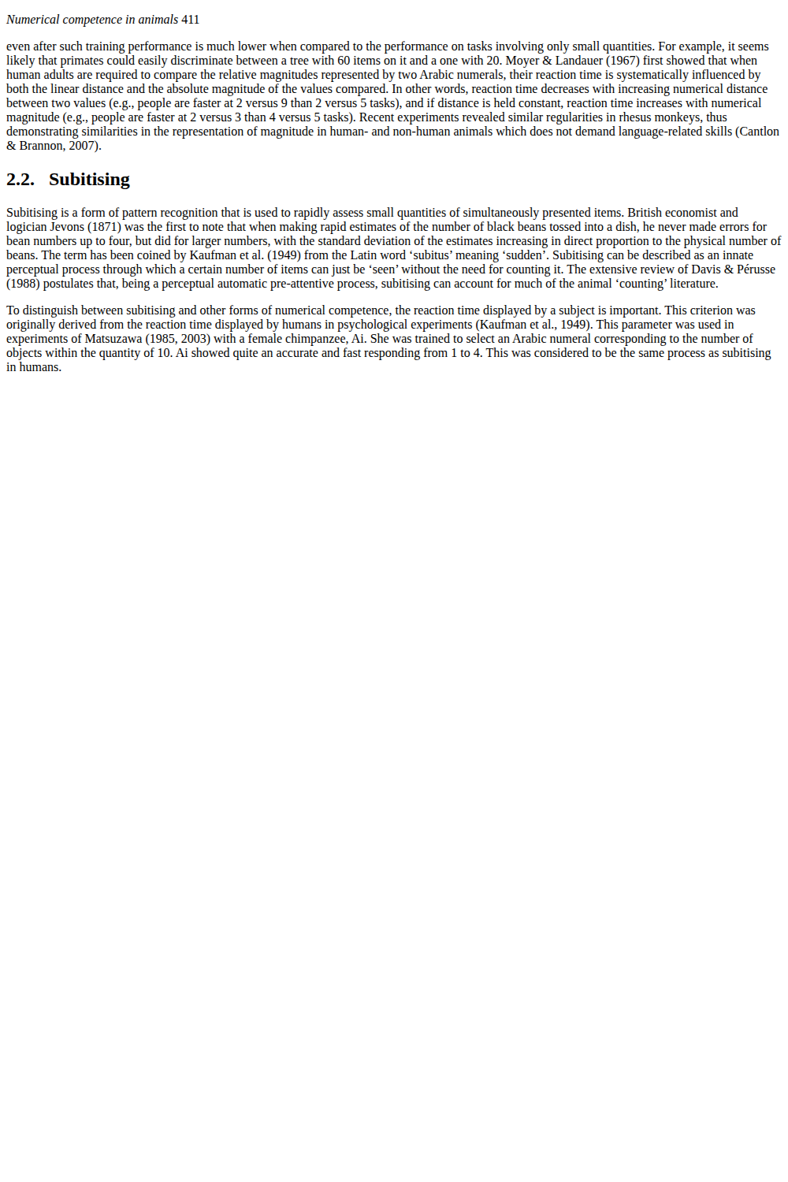Numerical competence in animals 411
even after such training performance is much lower when compared to the performance on tasks involving only small quantities. For example, it seems likely that primates could easily discriminate between a tree with 60 items on it and a one with 20. Moyer & Landauer (1967) first showed that when human adults are required to compare the relative magnitudes represented by two Arabic numerals, their reaction time is systematically influenced by both the linear distance and the absolute magnitude of the values compared. In other words, reaction time decreases with increasing numerical distance between two values (e.g., people are faster at 2 versus 9 than 2 versus 5 tasks), and if distance is held constant, reaction time increases with numerical magnitude (e.g., people are faster at 2 versus 3 than 4 versus 5 tasks). Recent experiments revealed similar regularities in rhesus monkeys, thus demonstrating similarities in the representation of magnitude in human- and non-human animals which does not demand language-related skills (Cantlon & Brannon, 2007).
2.2. Subitising
Subitising is a form of pattern recognition that is used to rapidly assess small quantities of simultaneously presented items. British economist and logician Jevons (1871) was the first to note that when making rapid estimates of the number of black beans tossed into a dish, he never made errors for bean numbers up to four, but did for larger numbers, with the standard deviation of the estimates increasing in direct proportion to the physical number of beans. The term has been coined by Kaufman et al. (1949) from the Latin word ‘subitus’ meaning ‘sudden’. Subitising can be described as an innate perceptual process through which a certain number of items can just be ‘seen’ without the need for counting it. The extensive review of Davis & Pérusse (1988) postulates that, being a perceptual automatic pre-attentive process, subitising can account for much of the animal ‘counting’ literature.
To distinguish between subitising and other forms of numerical competence, the reaction time displayed by a subject is important. This criterion was originally derived from the reaction time displayed by humans in psychological experiments (Kaufman et al., 1949). This parameter was used in experiments of Matsuzawa (1985, 2003) with a female chimpanzee, Ai. She was trained to select an Arabic numeral corresponding to the number of objects within the quantity of 10. Ai showed quite an accurate and fast responding from 1 to 4. This was considered to be the same process as subitising in humans.